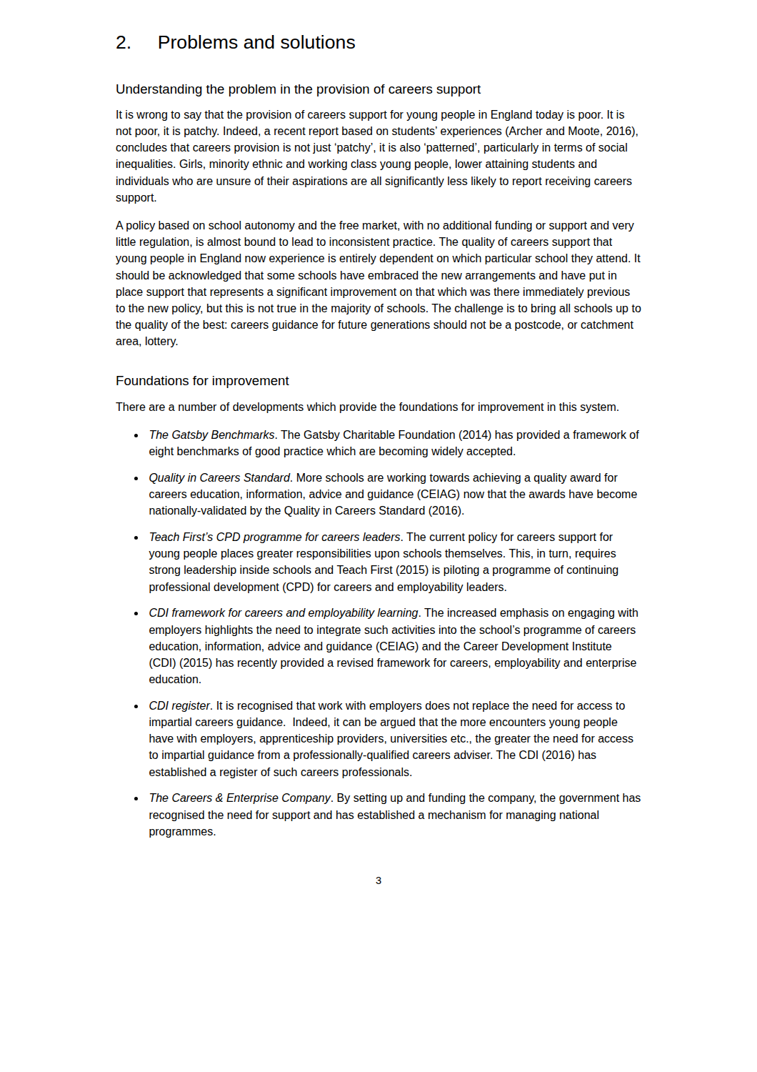2. Problems and solutions
Understanding the problem in the provision of careers support
It is wrong to say that the provision of careers support for young people in England today is poor. It is not poor, it is patchy. Indeed, a recent report based on students’ experiences (Archer and Moote, 2016), concludes that careers provision is not just ‘patchy’, it is also ‘patterned’, particularly in terms of social inequalities. Girls, minority ethnic and working class young people, lower attaining students and individuals who are unsure of their aspirations are all significantly less likely to report receiving careers support.
A policy based on school autonomy and the free market, with no additional funding or support and very little regulation, is almost bound to lead to inconsistent practice. The quality of careers support that young people in England now experience is entirely dependent on which particular school they attend. It should be acknowledged that some schools have embraced the new arrangements and have put in place support that represents a significant improvement on that which was there immediately previous to the new policy, but this is not true in the majority of schools. The challenge is to bring all schools up to the quality of the best: careers guidance for future generations should not be a postcode, or catchment area, lottery.
Foundations for improvement
There are a number of developments which provide the foundations for improvement in this system.
The Gatsby Benchmarks. The Gatsby Charitable Foundation (2014) has provided a framework of eight benchmarks of good practice which are becoming widely accepted.
Quality in Careers Standard. More schools are working towards achieving a quality award for careers education, information, advice and guidance (CEIAG) now that the awards have become nationally-validated by the Quality in Careers Standard (2016).
Teach First’s CPD programme for careers leaders. The current policy for careers support for young people places greater responsibilities upon schools themselves. This, in turn, requires strong leadership inside schools and Teach First (2015) is piloting a programme of continuing professional development (CPD) for careers and employability leaders.
CDI framework for careers and employability learning. The increased emphasis on engaging with employers highlights the need to integrate such activities into the school’s programme of careers education, information, advice and guidance (CEIAG) and the Career Development Institute (CDI) (2015) has recently provided a revised framework for careers, employability and enterprise education.
CDI register. It is recognised that work with employers does not replace the need for access to impartial careers guidance. Indeed, it can be argued that the more encounters young people have with employers, apprenticeship providers, universities etc., the greater the need for access to impartial guidance from a professionally-qualified careers adviser. The CDI (2016) has established a register of such careers professionals.
The Careers & Enterprise Company. By setting up and funding the company, the government has recognised the need for support and has established a mechanism for managing national programmes.
3